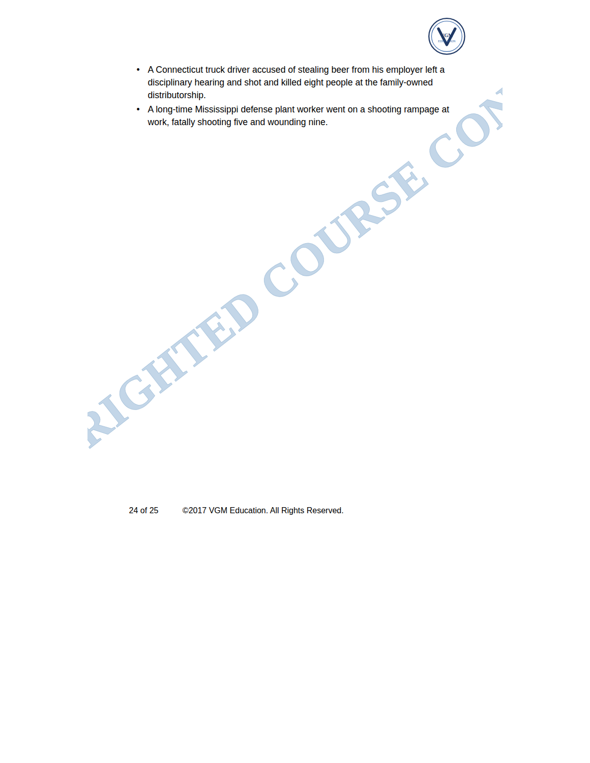VGM EDUCATION
A Connecticut truck driver accused of stealing beer from his employer left a disciplinary hearing and shot and killed eight people at the family-owned distributorship.
A long-time Mississippi defense plant worker went on a shooting rampage at work, fatally shooting five and wounding nine.
COPYRIGHTED COURSE CONTENT
24 of 25 ©2017 VGM Education. All Rights Reserved.